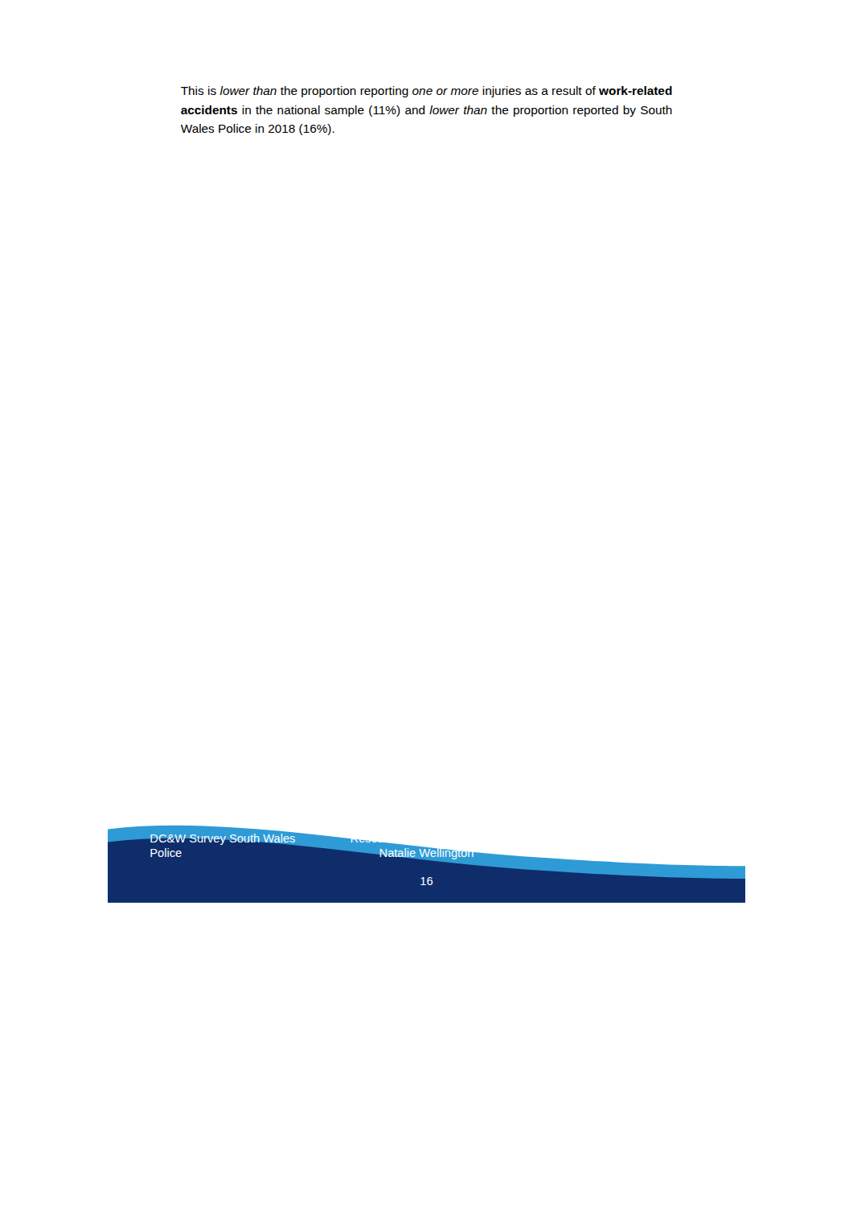This is lower than the proportion reporting one or more injuries as a result of work-related accidents in the national sample (11%) and lower than the proportion reported by South Wales Police in 2018 (16%).
DC&W Survey South Wales
Police
Research and Policy Support
Natalie Wellington
R033/2021
16